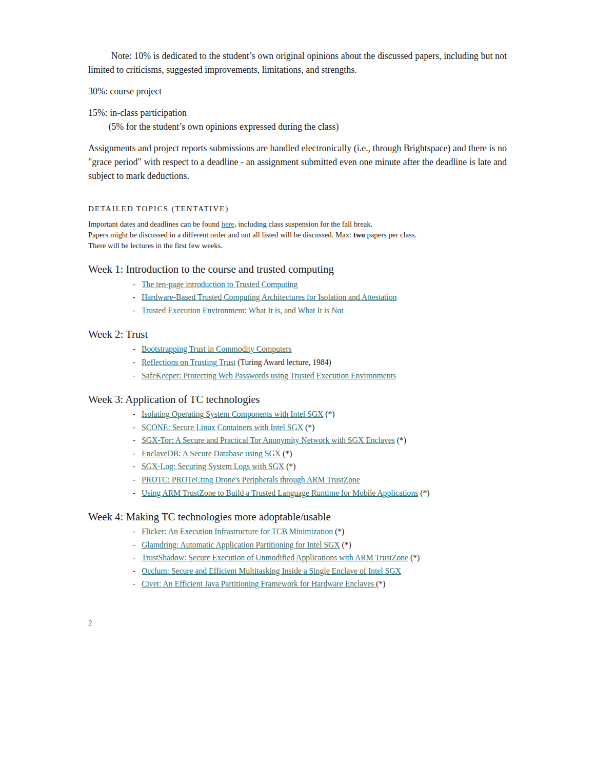Note: 10% is dedicated to the student’s own original opinions about the discussed papers, including but not limited to criticisms, suggested improvements, limitations, and strengths.
30%: course project
15%: in-class participation
(5% for the student’s own opinions expressed during the class)
Assignments and project reports submissions are handled electronically (i.e., through Brightspace) and there is no "grace period" with respect to a deadline - an assignment submitted even one minute after the deadline is late and subject to mark deductions.
Detailed Topics (Tentative)
Important dates and deadlines can be found here, including class suspension for the fall break. Papers might be discussed in a different order and not all listed will be discussed. Max: two papers per class. There will be lectures in the first few weeks.
Week 1: Introduction to the course and trusted computing
The ten-page introduction to Trusted Computing
Hardware-Based Trusted Computing Architectures for Isolation and Attestation
Trusted Execution Environment: What It is, and What It is Not
Week 2: Trust
Bootstrapping Trust in Commodity Computers
Reflections on Trusting Trust (Turing Award lecture, 1984)
SafeKeeper: Protecting Web Passwords using Trusted Execution Environments
Week 3: Application of TC technologies
Isolating Operating System Components with Intel SGX (*)
SCONE: Secure Linux Containers with Intel SGX (*)
SGX-Tor: A Secure and Practical Tor Anonymity Network with SGX Enclaves (*)
EnclaveDB: A Secure Database using SGX (*)
SGX-Log: Securing System Logs with SGX (*)
PROTC: PROTeCting Drone's Peripherals through ARM TrustZone
Using ARM TrustZone to Build a Trusted Language Runtime for Mobile Applications (*)
Week 4: Making TC technologies more adoptable/usable
Flicker: An Execution Infrastructure for TCB Minimization (*)
Glamdring: Automatic Application Partitioning for Intel SGX (*)
TrustShadow: Secure Execution of Unmodified Applications with ARM TrustZone (*)
Occlum: Secure and Efficient Multitasking Inside a Single Enclave of Intel SGX
Civet: An Efficient Java Partitioning Framework for Hardware Enclaves (*)
2